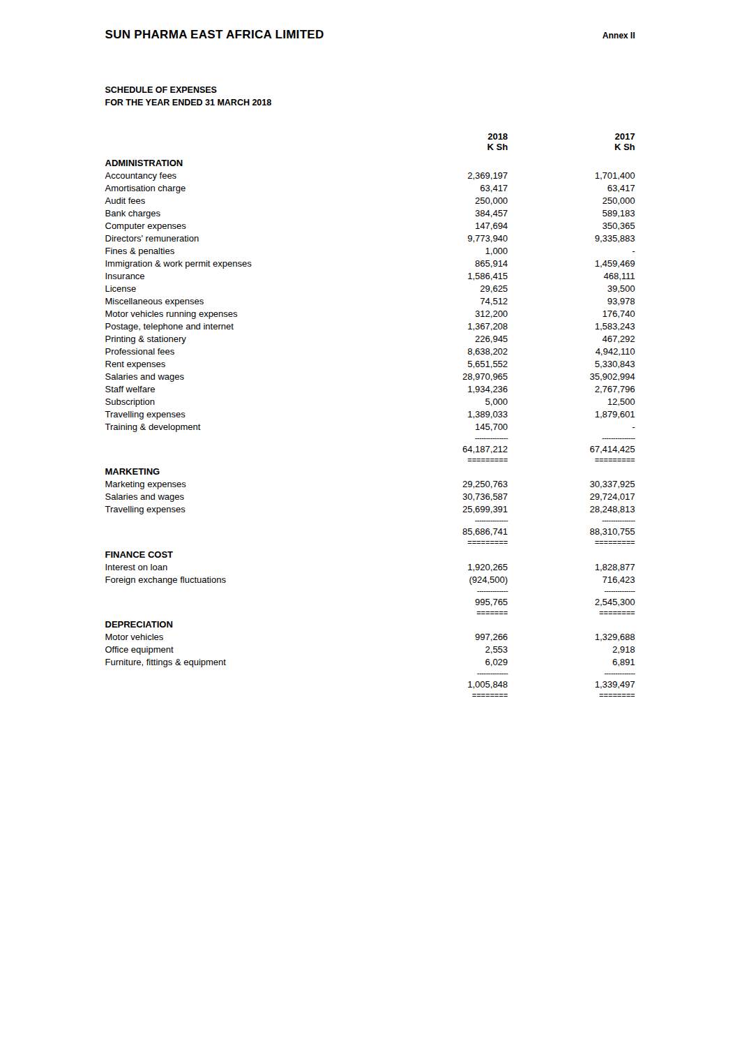SUN PHARMA EAST AFRICA LIMITED
Annex II
SCHEDULE OF EXPENSES
FOR THE YEAR ENDED 31 MARCH 2018
| | 2018 | 2017 |
| | K Sh | K Sh |
| ADMINISTRATION | | |
| Accountancy fees | 2,369,197 | 1,701,400 |
| Amortisation charge | 63,417 | 63,417 |
| Audit fees | 250,000 | 250,000 |
| Bank charges | 384,457 | 589,183 |
| Computer expenses | 147,694 | 350,365 |
| Directors' remuneration | 9,773,940 | 9,335,883 |
| Fines & penalties | 1,000 | - |
| Immigration & work permit expenses | 865,914 | 1,459,469 |
| Insurance | 1,586,415 | 468,111 |
| License | 29,625 | 39,500 |
| Miscellaneous expenses | 74,512 | 93,978 |
| Motor vehicles running expenses | 312,200 | 176,740 |
| Postage, telephone and internet | 1,367,208 | 1,583,243 |
| Printing & stationery | 226,945 | 467,292 |
| Professional fees | 8,638,202 | 4,942,110 |
| Rent expenses | 5,651,552 | 5,330,843 |
| Salaries and wages | 28,970,965 | 35,902,994 |
| Staff welfare | 1,934,236 | 2,767,796 |
| Subscription | 5,000 | 12,500 |
| Travelling expenses | 1,389,033 | 1,879,601 |
| Training & development | 145,700 | - |
| | --------------- | --------------- |
| | 64,187,212 | 67,414,425 |
| | ========= | ========= |
| MARKETING | | |
| Marketing expenses | 29,250,763 | 30,337,925 |
| Salaries and wages | 30,736,587 | 29,724,017 |
| Travelling expenses | 25,699,391 | 28,248,813 |
| | --------------- | --------------- |
| | 85,686,741 | 88,310,755 |
| | ========= | ========= |
| FINANCE COST | | |
| Interest on loan | 1,920,265 | 1,828,877 |
| Foreign exchange fluctuations | (924,500) | 716,423 |
| | -------------- | -------------- |
| | 995,765 | 2,545,300 |
| | ======= | ======== |
| DEPRECIATION | | |
| Motor vehicles | 997,266 | 1,329,688 |
| Office equipment | 2,553 | 2,918 |
| Furniture, fittings & equipment | 6,029 | 6,891 |
| | -------------- | -------------- |
| | 1,005,848 | 1,339,497 |
| | ======== | ======== |